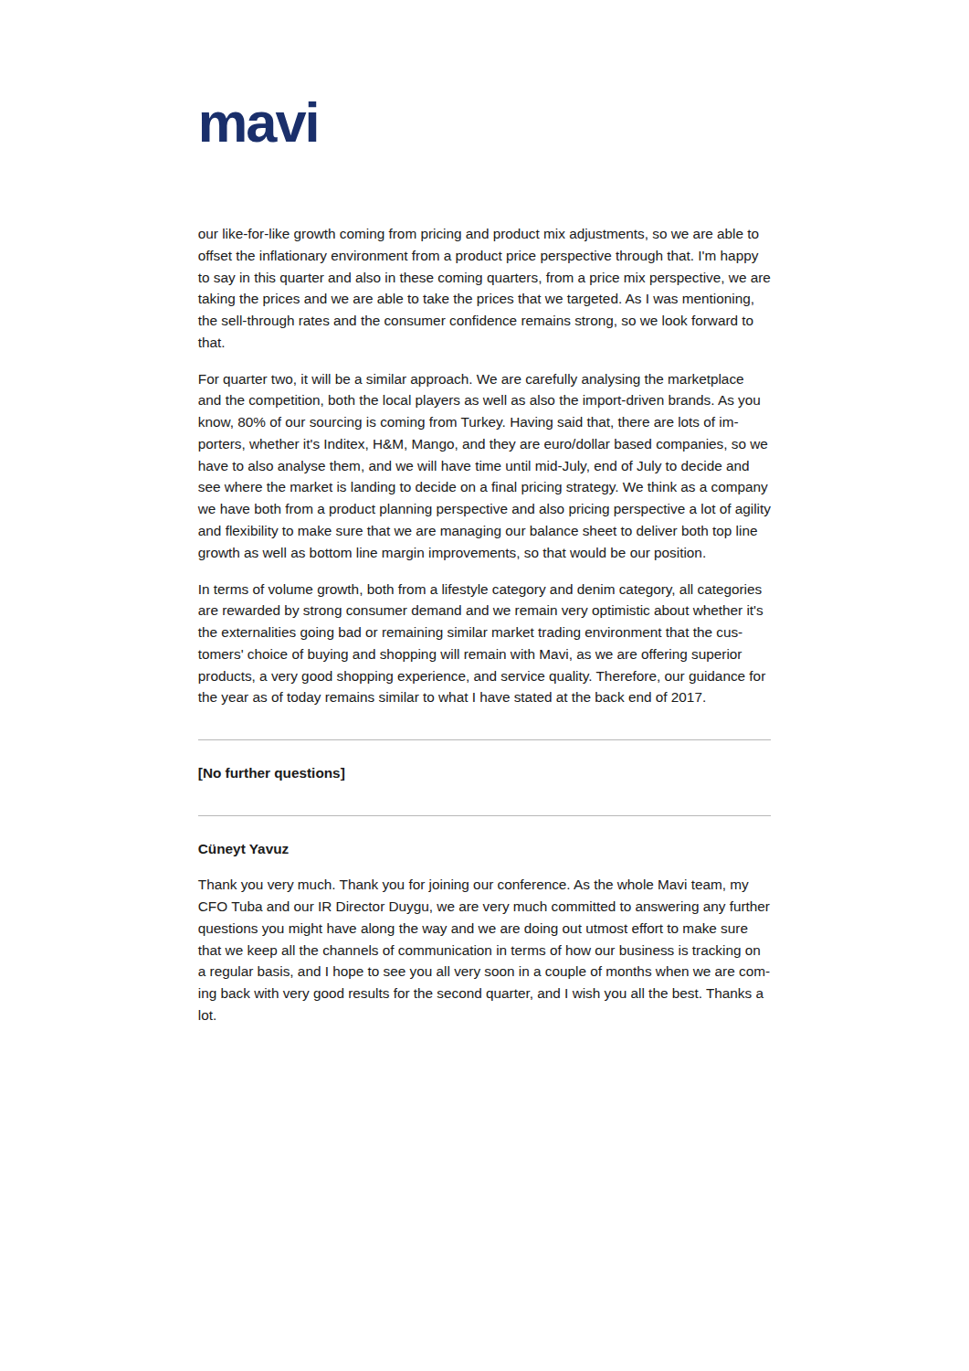mavi
our like-for-like growth coming from pricing and product mix adjustments, so we are able to offset the inflationary environment from a product price perspective through that. I'm happy to say in this quarter and also in these coming quarters, from a price mix perspective, we are taking the prices and we are able to take the prices that we targeted. As I was mentioning, the sell-through rates and the consumer confidence remains strong, so we look forward to that.
For quarter two, it will be a similar approach. We are carefully analysing the marketplace and the competition, both the local players as well as also the import-driven brands. As you know, 80% of our sourcing is coming from Turkey. Having said that, there are lots of importers, whether it's Inditex, H&M, Mango, and they are euro/dollar based companies, so we have to also analyse them, and we will have time until mid-July, end of July to decide and see where the market is landing to decide on a final pricing strategy. We think as a company we have both from a product planning perspective and also pricing perspective a lot of agility and flexibility to make sure that we are managing our balance sheet to deliver both top line growth as well as bottom line margin improvements, so that would be our position.
In terms of volume growth, both from a lifestyle category and denim category, all categories are rewarded by strong consumer demand and we remain very optimistic about whether it's the externalities going bad or remaining similar market trading environment that the customers' choice of buying and shopping will remain with Mavi, as we are offering superior products, a very good shopping experience, and service quality. Therefore, our guidance for the year as of today remains similar to what I have stated at the back end of 2017.
[No further questions]
Cüneyt Yavuz
Thank you very much. Thank you for joining our conference. As the whole Mavi team, my CFO Tuba and our IR Director Duygu, we are very much committed to answering any further questions you might have along the way and we are doing out utmost effort to make sure that we keep all the channels of communication in terms of how our business is tracking on a regular basis, and I hope to see you all very soon in a couple of months when we are coming back with very good results for the second quarter, and I wish you all the best. Thanks a lot.